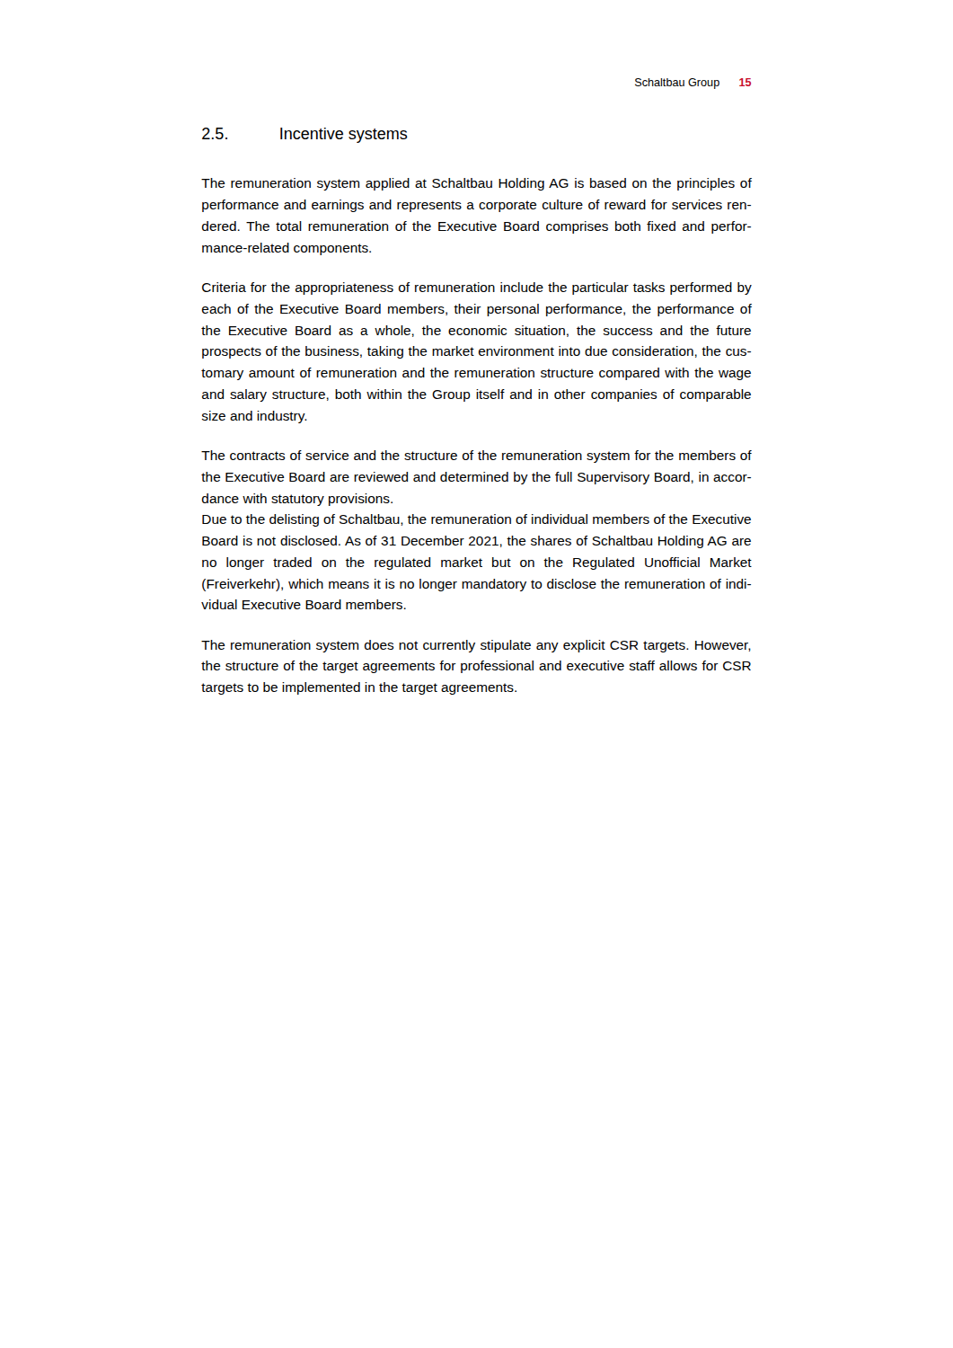Schaltbau Group 15
2.5. Incentive systems
The remuneration system applied at Schaltbau Holding AG is based on the principles of performance and earnings and represents a corporate culture of reward for services rendered. The total remuneration of the Executive Board comprises both fixed and performance-related components.
Criteria for the appropriateness of remuneration include the particular tasks performed by each of the Executive Board members, their personal performance, the performance of the Executive Board as a whole, the economic situation, the success and the future prospects of the business, taking the market environment into due consideration, the customary amount of remuneration and the remuneration structure compared with the wage and salary structure, both within the Group itself and in other companies of comparable size and industry.
The contracts of service and the structure of the remuneration system for the members of the Executive Board are reviewed and determined by the full Supervisory Board, in accordance with statutory provisions.
Due to the delisting of Schaltbau, the remuneration of individual members of the Executive Board is not disclosed. As of 31 December 2021, the shares of Schaltbau Holding AG are no longer traded on the regulated market but on the Regulated Unofficial Market (Freiverkehr), which means it is no longer mandatory to disclose the remuneration of individual Executive Board members.
The remuneration system does not currently stipulate any explicit CSR targets. However, the structure of the target agreements for professional and executive staff allows for CSR targets to be implemented in the target agreements.